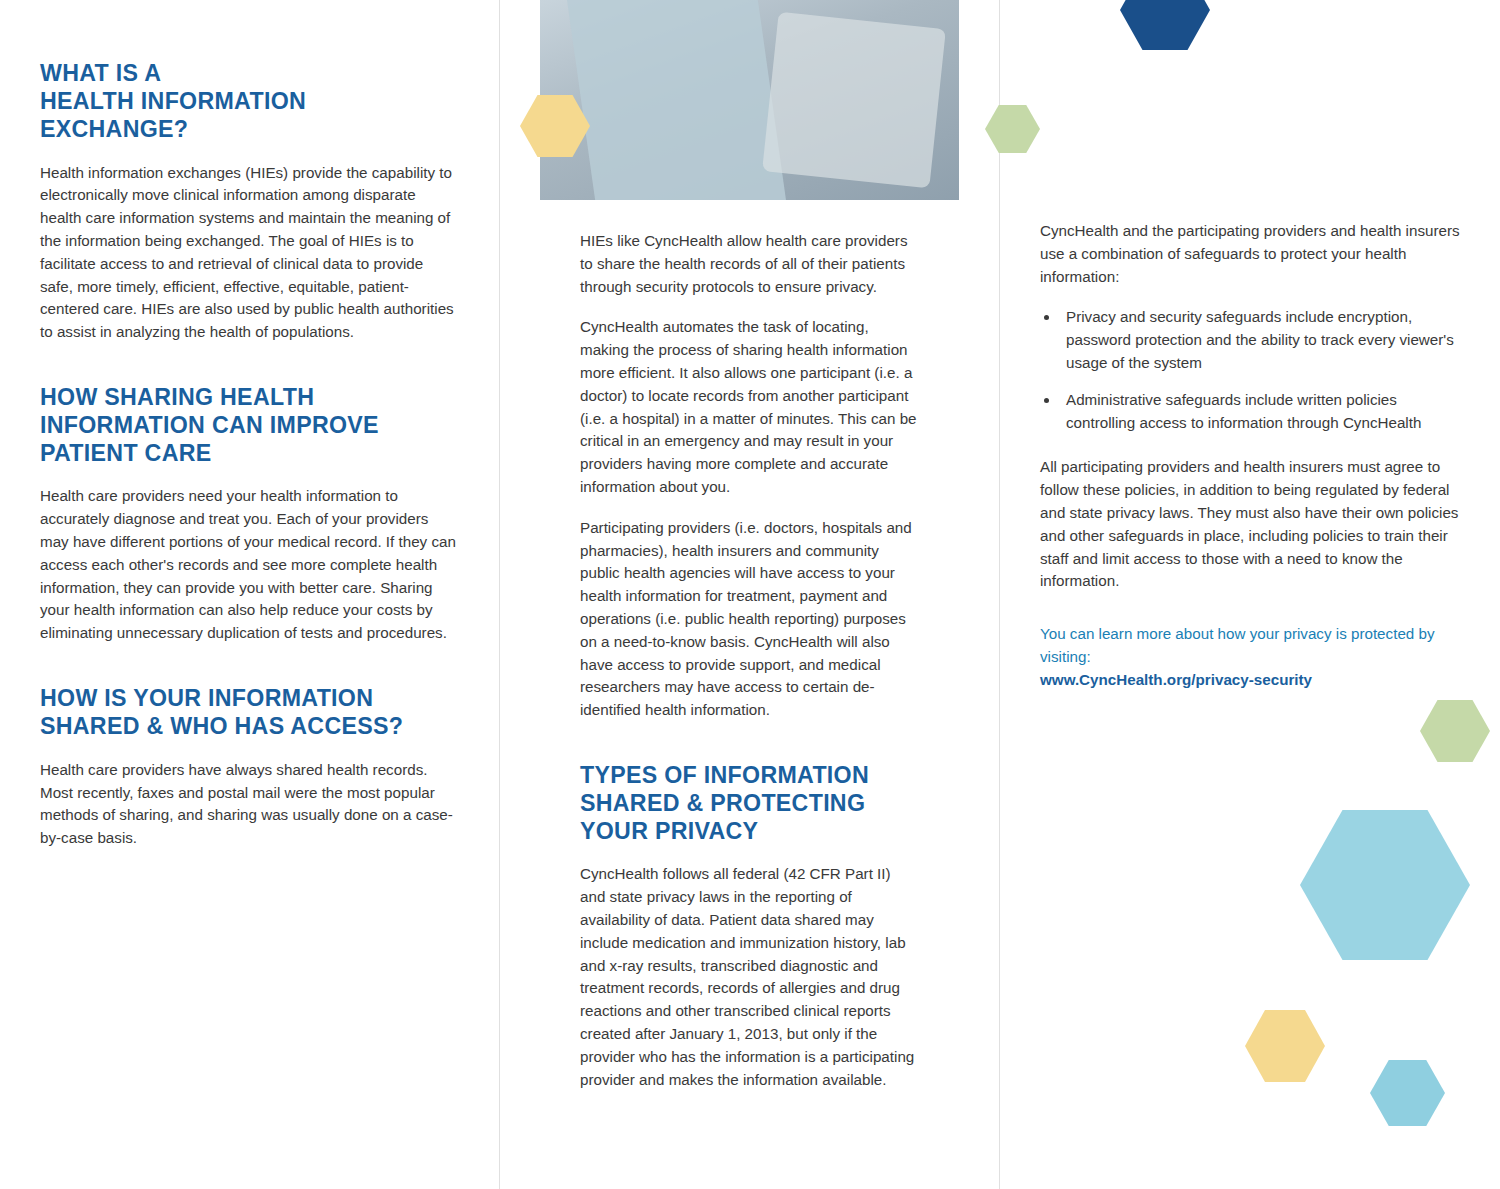What is a
Health Information
Exchange?
Health information exchanges (HIEs) provide the capability to electronically move clinical information among disparate health care information systems and maintain the meaning of the information being exchanged. The goal of HIEs is to facilitate access to and retrieval of clinical data to provide safe, more timely, efficient, effective, equitable, patient-centered care. HIEs are also used by public health authorities to assist in analyzing the health of populations.
How Sharing Health Information Can Improve Patient Care
Health care providers need your health information to accurately diagnose and treat you. Each of your providers may have different portions of your medical record. If they can access each other's records and see more complete health information, they can provide you with better care. Sharing your health information can also help reduce your costs by eliminating unnecessary duplication of tests and procedures.
How is Your Information Shared & Who Has Access?
Health care providers have always shared health records. Most recently, faxes and postal mail were the most popular methods of sharing, and sharing was usually done on a case-by-case basis.
HIEs like CyncHealth allow health care providers to share the health records of all of their patients through security protocols to ensure privacy.
CyncHealth automates the task of locating, making the process of sharing health information more efficient. It also allows one participant (i.e. a doctor) to locate records from another participant (i.e. a hospital) in a matter of minutes. This can be critical in an emergency and may result in your providers having more complete and accurate information about you.
Participating providers (i.e. doctors, hospitals and pharmacies), health insurers and community public health agencies will have access to your health information for treatment, payment and operations (i.e. public health reporting) purposes on a need-to-know basis. CyncHealth will also have access to provide support, and medical researchers may have access to certain de-identified health information.
Types of Information Shared & Protecting Your Privacy
CyncHealth follows all federal (42 CFR Part II) and state privacy laws in the reporting of availability of data. Patient data shared may include medication and immunization history, lab and x-ray results, transcribed diagnostic and treatment records, records of allergies and drug reactions and other transcribed clinical reports created after January 1, 2013, but only if the provider who has the information is a participating provider and makes the information available.
CyncHealth and the participating providers and health insurers use a combination of safeguards to protect your health information:
Privacy and security safeguards include encryption, password protection and the ability to track every viewer's usage of the system
Administrative safeguards include written policies controlling access to information through CyncHealth
All participating providers and health insurers must agree to follow these policies, in addition to being regulated by federal and state privacy laws. They must also have their own policies and other safeguards in place, including policies to train their staff and limit access to those with a need to know the information.
You can learn more about how your privacy is protected by visiting:
www.CyncHealth.org/privacy-security